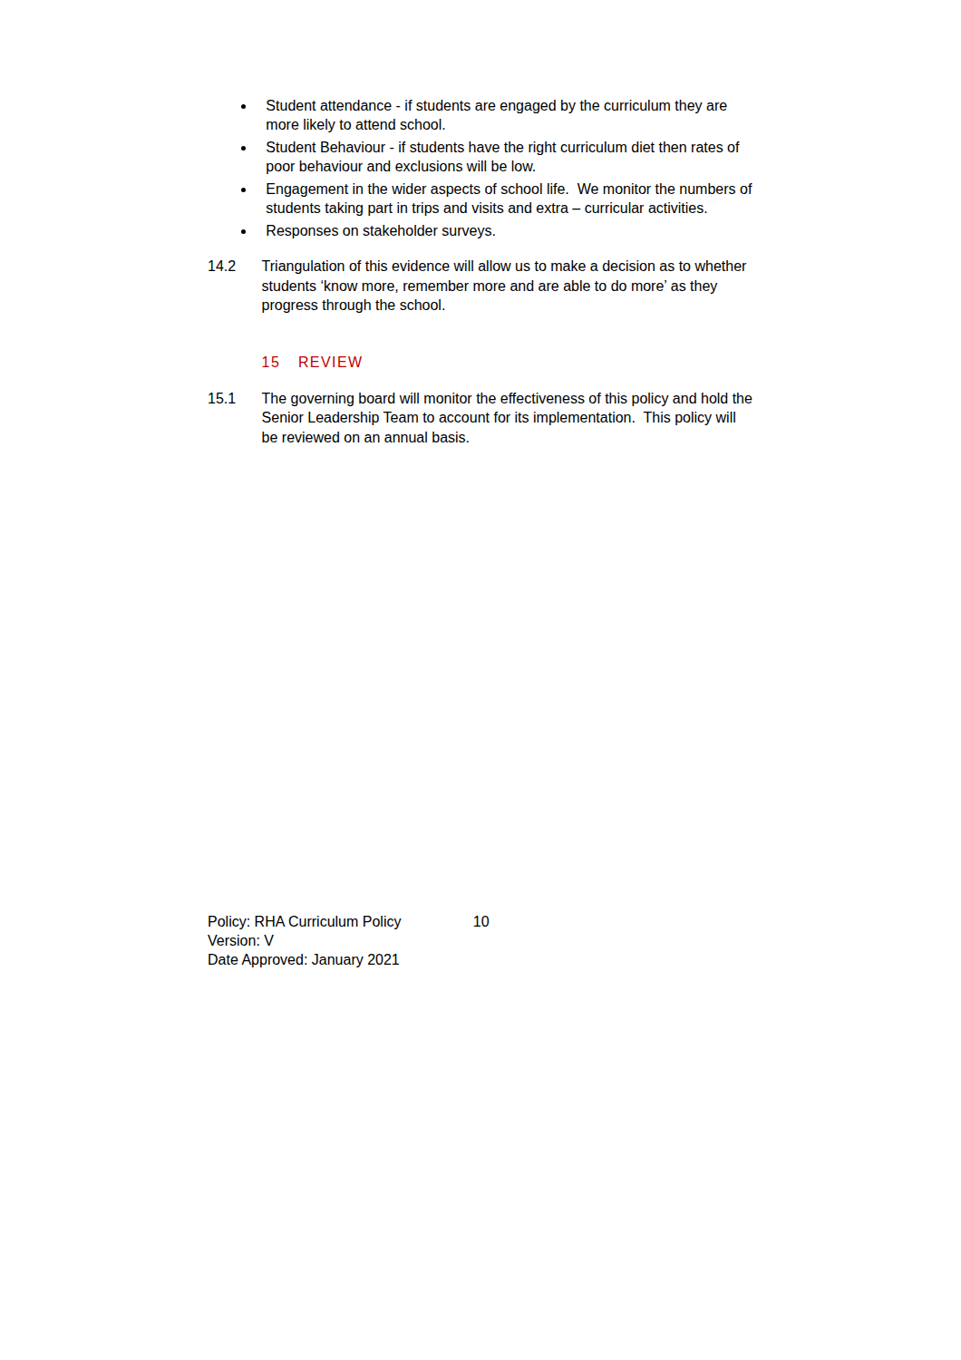Student attendance - if students are engaged by the curriculum they are more likely to attend school.
Student Behaviour - if students have the right curriculum diet then rates of poor behaviour and exclusions will be low.
Engagement in the wider aspects of school life. We monitor the numbers of students taking part in trips and visits and extra – curricular activities.
Responses on stakeholder surveys.
14.2
Triangulation of this evidence will allow us to make a decision as to whether students ‘know more, remember more and are able to do more’ as they progress through the school.
15 Review
15.1
The governing board will monitor the effectiveness of this policy and hold the Senior Leadership Team to account for its implementation. This policy will be reviewed on an annual basis.
Policy: RHA Curriculum Policy10
Version: V
Date Approved: January 2021